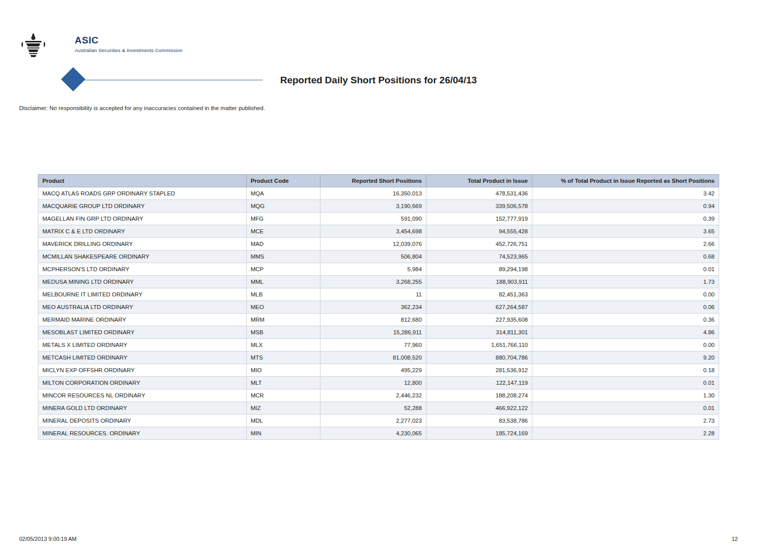ASIC Australian Securities & Investments Commission
Reported Daily Short Positions for 26/04/13
Disclaimer: No responsibility is accepted for any inaccuracies contained in the matter published.
| Product | Product Code | Reported Short Positions | Total Product in Issue | % of Total Product in Issue Reported as Short Positions |
| --- | --- | --- | --- | --- |
| MACQ ATLAS ROADS GRP ORDINARY STAPLED | MQA | 16,350,013 | 478,531,436 | 3.42 |
| MACQUARIE GROUP LTD ORDINARY | MQG | 3,190,669 | 339,506,578 | 0.94 |
| MAGELLAN FIN GRP LTD ORDINARY | MFG | 591,090 | 152,777,919 | 0.39 |
| MATRIX C & E LTD ORDINARY | MCE | 3,454,698 | 94,555,428 | 3.65 |
| MAVERICK DRILLING ORDINARY | MAD | 12,039,076 | 452,726,751 | 2.66 |
| MCMILLAN SHAKESPEARE ORDINARY | MMS | 506,804 | 74,523,965 | 0.68 |
| MCPHERSON'S LTD ORDINARY | MCP | 5,984 | 89,294,198 | 0.01 |
| MEDUSA MINING LTD ORDINARY | MML | 3,268,255 | 188,903,911 | 1.73 |
| MELBOURNE IT LIMITED ORDINARY | MLB | 11 | 82,451,363 | 0.00 |
| MEO AUSTRALIA LTD ORDINARY | MEO | 362,234 | 627,264,587 | 0.06 |
| MERMAID MARINE ORDINARY | MRM | 812,680 | 227,935,608 | 0.36 |
| MESOBLAST LIMITED ORDINARY | MSB | 15,286,911 | 314,811,301 | 4.86 |
| METALS X LIMITED ORDINARY | MLX | 77,960 | 1,651,766,110 | 0.00 |
| METCASH LIMITED ORDINARY | MTS | 81,008,520 | 880,704,786 | 9.20 |
| MICLYN EXP OFFSHR ORDINARY | MIO | 495,229 | 281,536,912 | 0.18 |
| MILTON CORPORATION ORDINARY | MLT | 12,800 | 122,147,119 | 0.01 |
| MINCOR RESOURCES NL ORDINARY | MCR | 2,446,232 | 188,208,274 | 1.30 |
| MINERA GOLD LTD ORDINARY | MIZ | 52,288 | 466,922,122 | 0.01 |
| MINERAL DEPOSITS ORDINARY | MDL | 2,277,023 | 83,538,786 | 2.73 |
| MINERAL RESOURCES. ORDINARY | MIN | 4,230,065 | 185,724,169 | 2.28 |
02/05/2013 9:00:19 AM 12